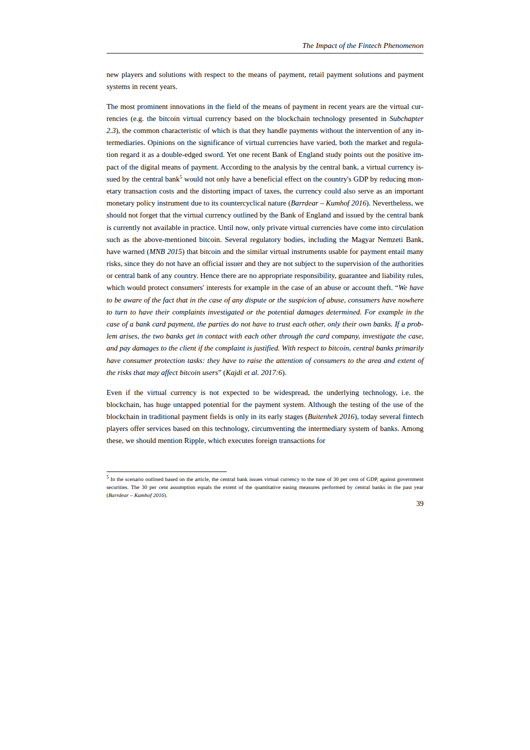The Impact of the Fintech Phenomenon
new players and solutions with respect to the means of payment, retail payment solutions and payment systems in recent years.
The most prominent innovations in the field of the means of payment in recent years are the virtual currencies (e.g. the bitcoin virtual currency based on the blockchain technology presented in Subchapter 2.3), the common characteristic of which is that they handle payments without the intervention of any intermediaries. Opinions on the significance of virtual currencies have varied, both the market and regulation regard it as a double-edged sword. Yet one recent Bank of England study points out the positive impact of the digital means of payment. According to the analysis by the central bank, a virtual currency issued by the central bank5 would not only have a beneficial effect on the country's GDP by reducing monetary transaction costs and the distorting impact of taxes, the currency could also serve as an important monetary policy instrument due to its countercyclical nature (Barrdear – Kumhof 2016). Nevertheless, we should not forget that the virtual currency outlined by the Bank of England and issued by the central bank is currently not available in practice. Until now, only private virtual currencies have come into circulation such as the above-mentioned bitcoin. Several regulatory bodies, including the Magyar Nemzeti Bank, have warned (MNB 2015) that bitcoin and the similar virtual instruments usable for payment entail many risks, since they do not have an official issuer and they are not subject to the supervision of the authorities or central bank of any country. Hence there are no appropriate responsibility, guarantee and liability rules, which would protect consumers' interests for example in the case of an abuse or account theft. “We have to be aware of the fact that in the case of any dispute or the suspicion of abuse, consumers have nowhere to turn to have their complaints investigated or the potential damages determined. For example in the case of a bank card payment, the parties do not have to trust each other, only their own banks. If a problem arises, the two banks get in contact with each other through the card company, investigate the case, and pay damages to the client if the complaint is justified. With respect to bitcoin, central banks primarily have consumer protection tasks: they have to raise the attention of consumers to the area and extent of the risks that may affect bitcoin users” (Kajdi et al. 2017:6).
Even if the virtual currency is not expected to be widespread, the underlying technology, i.e. the blockchain, has huge untapped potential for the payment system. Although the testing of the use of the blockchain in traditional payment fields is only in its early stages (Buitenhek 2016), today several fintech players offer services based on this technology, circumventing the intermediary system of banks. Among these, we should mention Ripple, which executes foreign transactions for
5 In the scenario outlined based on the article, the central bank issues virtual currency to the tune of 30 per cent of GDP, against government securities. The 30 per cent assumption equals the extent of the quantitative easing measures performed by central banks in the past year (Barrdear – Kumhof 2016).
39